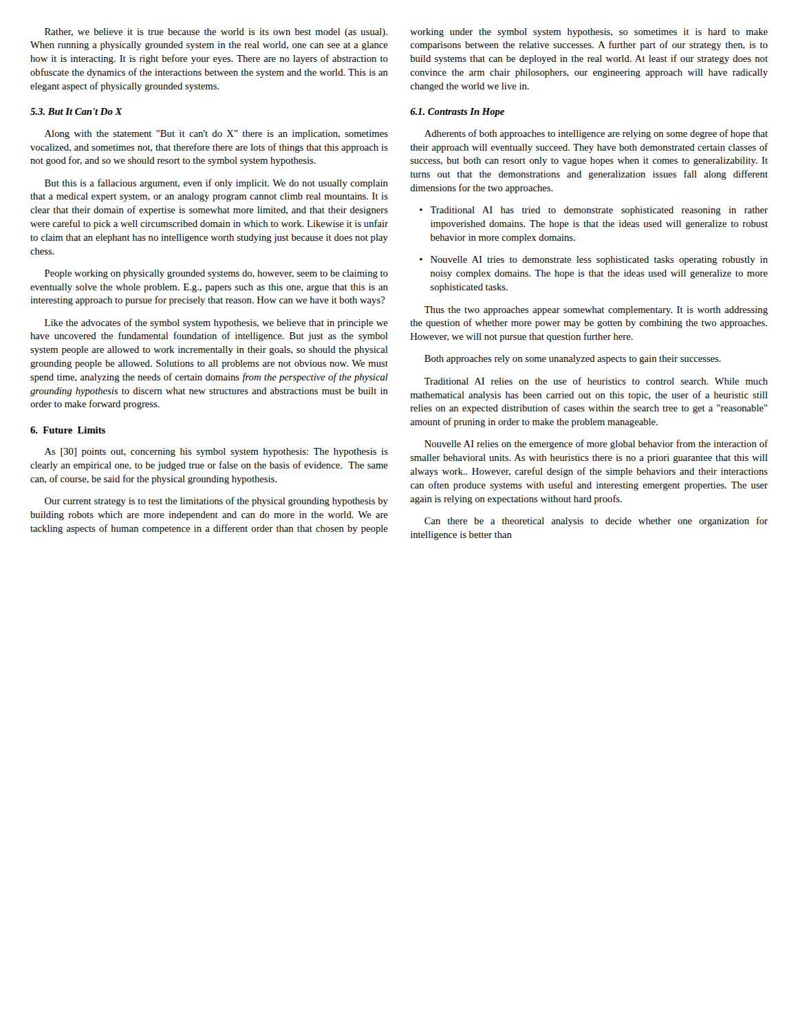Rather, we believe it is true because the world is its own best model (as usual). When running a physically grounded system in the real world, one can see at a glance how it is interacting. It is right before your eyes. There are no layers of abstraction to obfuscate the dynamics of the interactions between the system and the world. This is an elegant aspect of physically grounded systems.
5.3. But It Can't Do X
Along with the statement "But it can't do X" there is an implication, sometimes vocalized, and sometimes not, that therefore there are lots of things that this approach is not good for, and so we should resort to the symbol system hypothesis.
But this is a fallacious argument, even if only implicit. We do not usually complain that a medical expert system, or an analogy program cannot climb real mountains. It is clear that their domain of expertise is somewhat more limited, and that their designers were careful to pick a well circumscribed domain in which to work. Likewise it is unfair to claim that an elephant has no intelligence worth studying just because it does not play chess.
People working on physically grounded systems do, however, seem to be claiming to eventually solve the whole problem. E.g., papers such as this one, argue that this is an interesting approach to pursue for precisely that reason. How can we have it both ways?
Like the advocates of the symbol system hypothesis, we believe that in principle we have uncovered the fundamental foundation of intelligence. But just as the symbol system people are allowed to work incrementally in their goals, so should the physical grounding people be allowed. Solutions to all problems are not obvious now. We must spend time, analyzing the needs of certain domains from the perspective of the physical grounding hypothesis to discern what new structures and abstractions must be built in order to make forward progress.
6. Future Limits
As [30] points out, concerning his symbol system hypothesis: The hypothesis is clearly an empirical one, to be judged true or false on the basis of evidence. The same can, of course, be said for the physical grounding hypothesis.
Our current strategy is to test the limitations of the physical grounding hypothesis by building robots which are more independent and can do more in the world. We are tackling aspects of human competence in a different order than that chosen by people working under the symbol system hypothesis, so sometimes it is hard to make comparisons between the relative successes. A further part of our strategy then, is to build systems that can be deployed in the real world. At least if our strategy does not convince the arm chair philosophers, our engineering approach will have radically changed the world we live in.
6.1. Contrasts In Hope
Adherents of both approaches to intelligence are relying on some degree of hope that their approach will eventually succeed. They have both demonstrated certain classes of success, but both can resort only to vague hopes when it comes to generalizability. It turns out that the demonstrations and generalization issues fall along different dimensions for the two approaches.
Traditional AI has tried to demonstrate sophisticated reasoning in rather impoverished domains. The hope is that the ideas used will generalize to robust behavior in more complex domains.
Nouvelle AI tries to demonstrate less sophisticated tasks operating robustly in noisy complex domains. The hope is that the ideas used will generalize to more sophisticated tasks.
Thus the two approaches appear somewhat complementary. It is worth addressing the question of whether more power may be gotten by combining the two approaches. However, we will not pursue that question further here.
Both approaches rely on some unanalyzed aspects to gain their successes.
Traditional AI relies on the use of heuristics to control search. While much mathematical analysis has been carried out on this topic, the user of a heuristic still relies on an expected distribution of cases within the search tree to get a "reasonable" amount of pruning in order to make the problem manageable.
Nouvelle AI relies on the emergence of more global behavior from the interaction of smaller behavioral units. As with heuristics there is no a priori guarantee that this will always work.. However, careful design of the simple behaviors and their interactions can often produce systems with useful and interesting emergent properties. The user again is relying on expectations without hard proofs.
Can there be a theoretical analysis to decide whether one organization for intelligence is better than